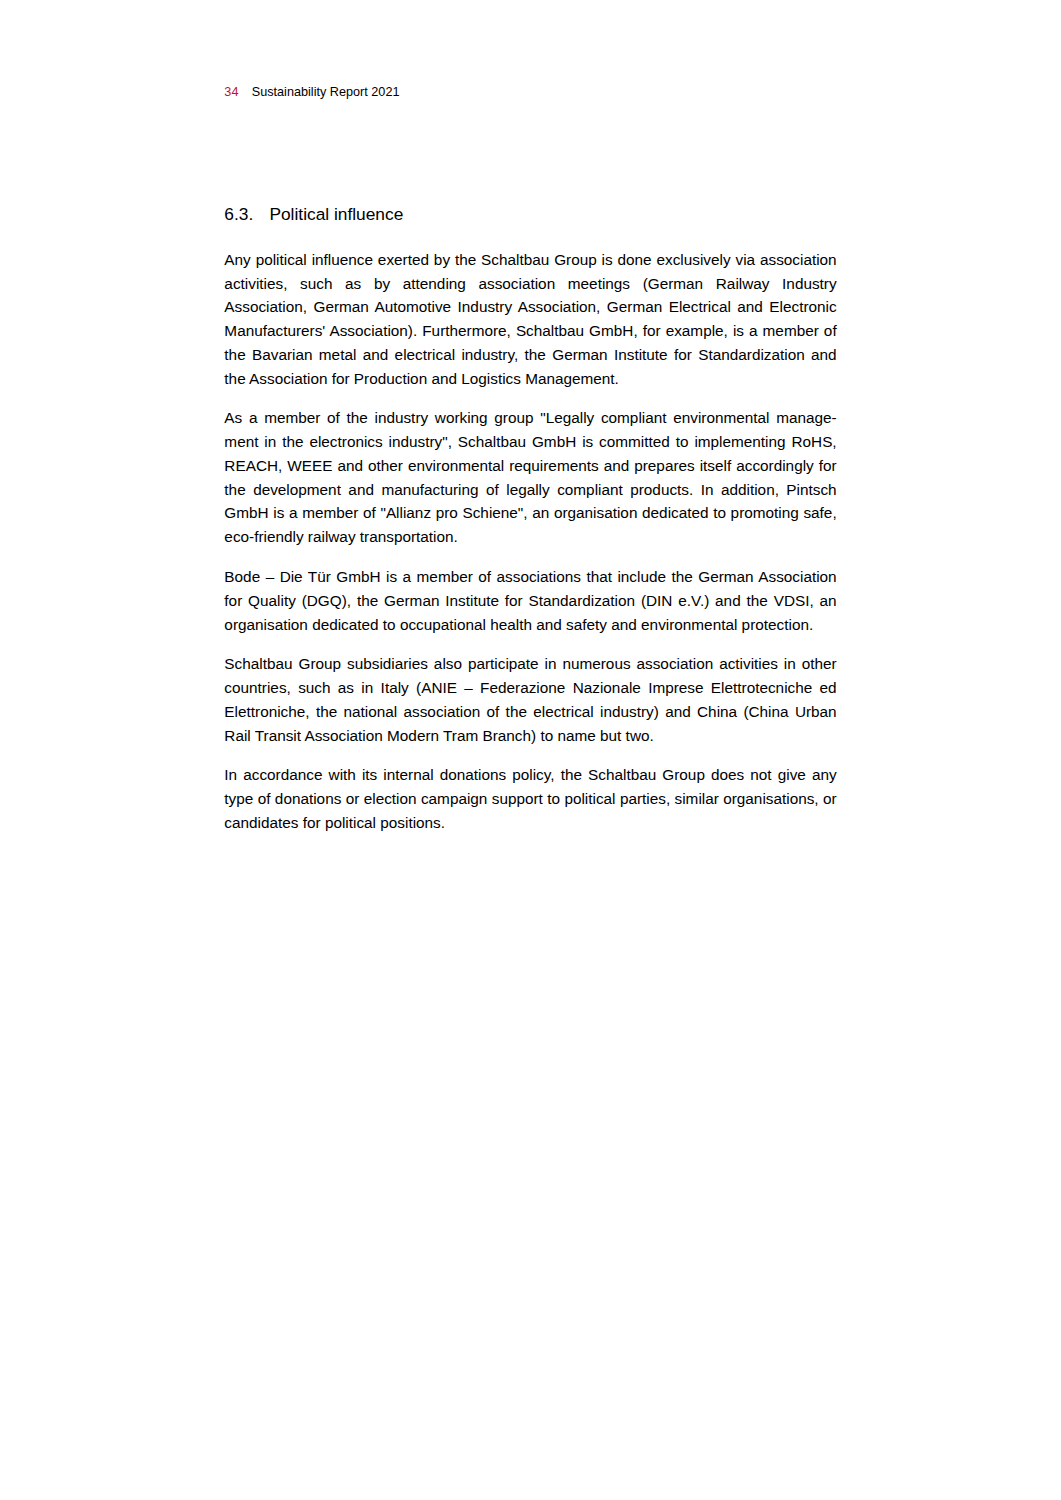34 Sustainability Report 2021
6.3. Political influence
Any political influence exerted by the Schaltbau Group is done exclusively via association activities, such as by attending association meetings (German Railway Industry Association, German Automotive Industry Association, German Electrical and Electronic Manufacturers' Association). Furthermore, Schaltbau GmbH, for example, is a member of the Bavarian metal and electrical industry, the German Institute for Standardization and the Association for Production and Logistics Management.
As a member of the industry working group "Legally compliant environmental management in the electronics industry", Schaltbau GmbH is committed to implementing RoHS, REACH, WEEE and other environmental requirements and prepares itself accordingly for the development and manufacturing of legally compliant products. In addition, Pintsch GmbH is a member of "Allianz pro Schiene", an organisation dedicated to promoting safe, eco-friendly railway transportation.
Bode – Die Tür GmbH is a member of associations that include the German Association for Quality (DGQ), the German Institute for Standardization (DIN e.V.) and the VDSI, an organisation dedicated to occupational health and safety and environmental protection.
Schaltbau Group subsidiaries also participate in numerous association activities in other countries, such as in Italy (ANIE – Federazione Nazionale Imprese Elettrotecniche ed Elettroniche, the national association of the electrical industry) and China (China Urban Rail Transit Association Modern Tram Branch) to name but two.
In accordance with its internal donations policy, the Schaltbau Group does not give any type of donations or election campaign support to political parties, similar organisations, or candidates for political positions.